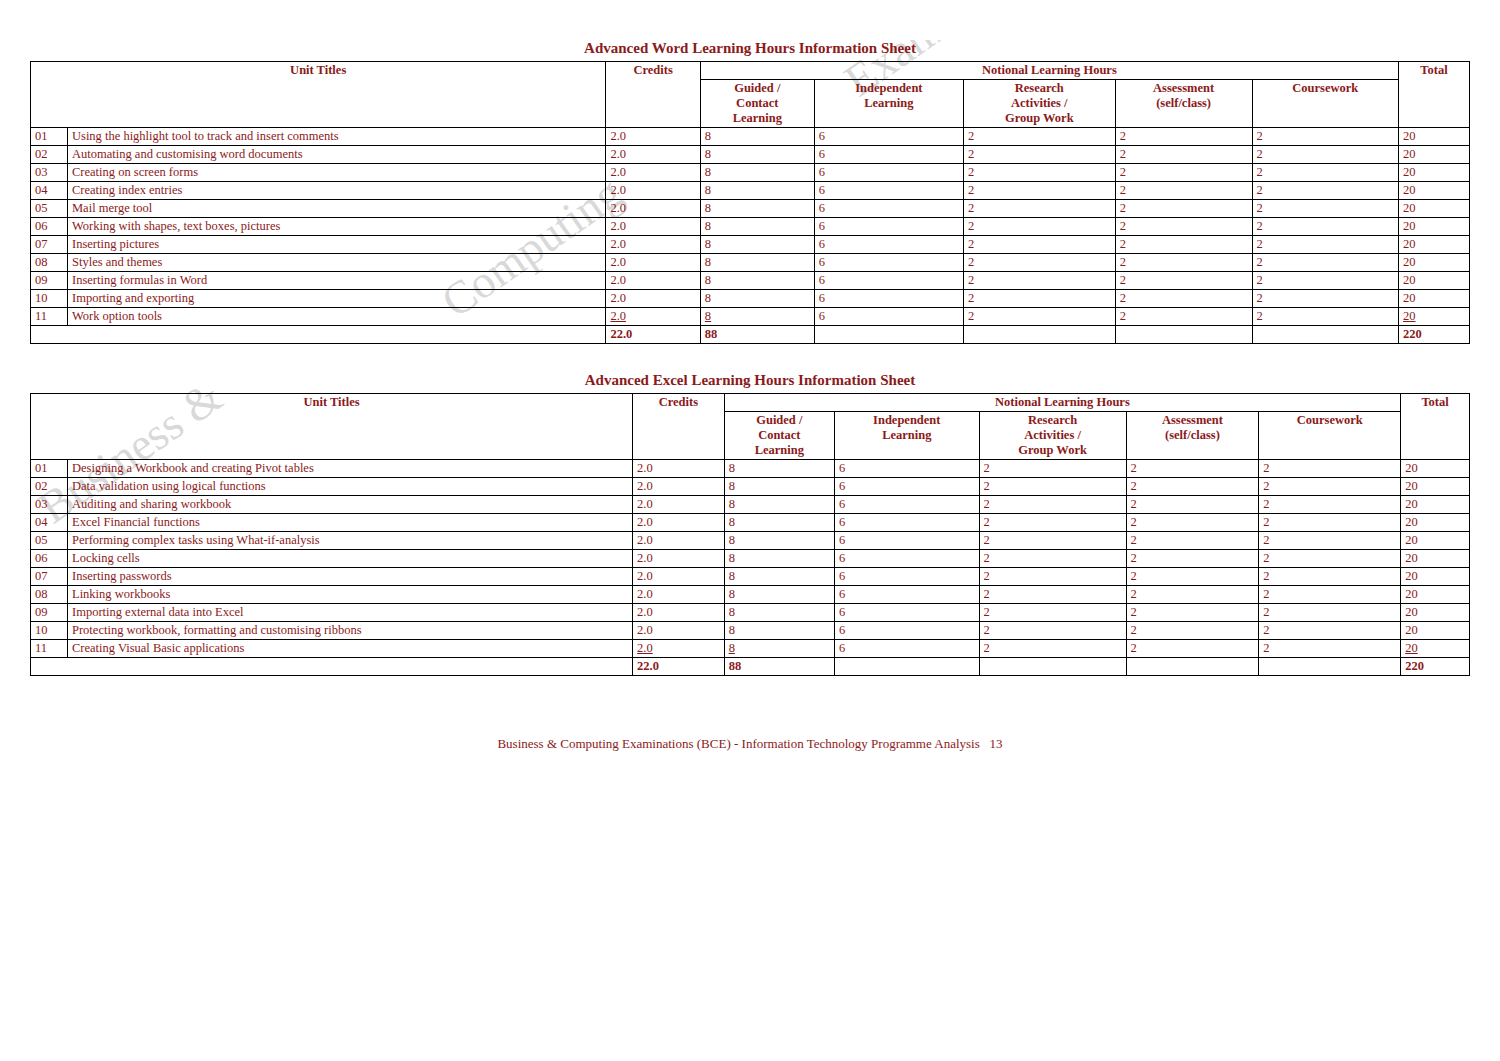Examinations (BCE) Computing Business &
Advanced Word Learning Hours Information Sheet
| Unit Titles | Credits | Notional Learning Hours | Total |
| --- | --- | --- | --- |
| Guided / Contact Learning | Independent Learning | Research Activities / Group Work | Assessment (self/class) | Coursework |
| 01 | Using the highlight tool to track and insert comments | 2.0 | 8 | 6 | 2 | 2 | 2 | 20 |
| 02 | Automating and customising word documents | 2.0 | 8 | 6 | 2 | 2 | 2 | 20 |
| 03 | Creating on screen forms | 2.0 | 8 | 6 | 2 | 2 | 2 | 20 |
| 04 | Creating index entries | 2.0 | 8 | 6 | 2 | 2 | 2 | 20 |
| 05 | Mail merge tool | 2.0 | 8 | 6 | 2 | 2 | 2 | 20 |
| 06 | Working with shapes, text boxes, pictures | 2.0 | 8 | 6 | 2 | 2 | 2 | 20 |
| 07 | Inserting pictures | 2.0 | 8 | 6 | 2 | 2 | 2 | 20 |
| 08 | Styles and themes | 2.0 | 8 | 6 | 2 | 2 | 2 | 20 |
| 09 | Inserting formulas in Word | 2.0 | 8 | 6 | 2 | 2 | 2 | 20 |
| 10 | Importing and exporting | 2.0 | 8 | 6 | 2 | 2 | 2 | 20 |
| 11 | Work option tools | 2.0 | 8 | 6 | 2 | 2 | 2 | 20 |
| | | 22.0 | 88 | | | | | 220 |
Advanced Excel Learning Hours Information Sheet
| Unit Titles | Credits | Notional Learning Hours | Total |
| --- | --- | --- | --- |
| Guided / Contact Learning | Independent Learning | Research Activities / Group Work | Assessment (self/class) | Coursework |
| 01 | Designing a Workbook and creating Pivot tables | 2.0 | 8 | 6 | 2 | 2 | 2 | 20 |
| 02 | Data validation using logical functions | 2.0 | 8 | 6 | 2 | 2 | 2 | 20 |
| 03 | Auditing and sharing workbook | 2.0 | 8 | 6 | 2 | 2 | 2 | 20 |
| 04 | Excel Financial functions | 2.0 | 8 | 6 | 2 | 2 | 2 | 20 |
| 05 | Performing complex tasks using What-if-analysis | 2.0 | 8 | 6 | 2 | 2 | 2 | 20 |
| 06 | Locking cells | 2.0 | 8 | 6 | 2 | 2 | 2 | 20 |
| 07 | Inserting passwords | 2.0 | 8 | 6 | 2 | 2 | 2 | 20 |
| 08 | Linking workbooks | 2.0 | 8 | 6 | 2 | 2 | 2 | 20 |
| 09 | Importing external data into Excel | 2.0 | 8 | 6 | 2 | 2 | 2 | 20 |
| 10 | Protecting workbook, formatting and customising ribbons | 2.0 | 8 | 6 | 2 | 2 | 2 | 20 |
| 11 | Creating Visual Basic applications | 2.0 | 8 | 6 | 2 | 2 | 2 | 20 |
| | | 22.0 | 88 | | | | | 220 |
Business & Computing Examinations (BCE) - Information Technology Programme Analysis 13